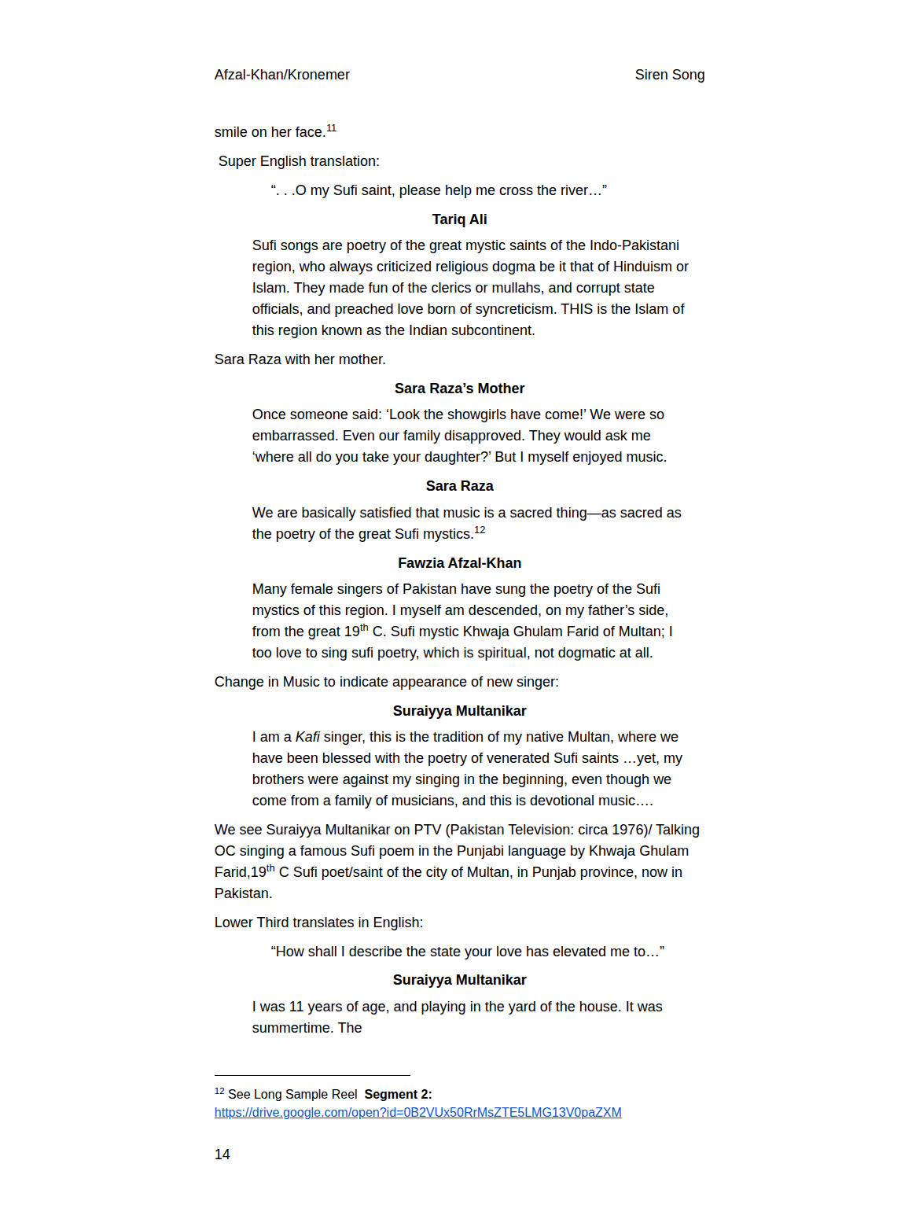Afzal-Khan/Kronemer Siren Song
smile on her face.11
Super English translation:
“. . .O my Sufi saint, please help me cross the river…”
Tariq Ali
Sufi songs are poetry of the great mystic saints of the Indo-Pakistani region, who always criticized religious dogma be it that of Hinduism or Islam. They made fun of the clerics or mullahs, and corrupt state officials, and preached love born of syncreticism. THIS is the Islam of this region known as the Indian subcontinent.
Sara Raza with her mother.
Sara Raza’s Mother
Once someone said: ‘Look the showgirls have come!’ We were so embarrassed. Even our family disapproved. They would ask me ‘where all do you take your daughter?’ But I myself enjoyed music.
Sara Raza
We are basically satisfied that music is a sacred thing—as sacred as the poetry of the great Sufi mystics.12
Fawzia Afzal-Khan
Many female singers of Pakistan have sung the poetry of the Sufi mystics of this region. I myself am descended, on my father’s side, from the great 19th C. Sufi mystic Khwaja Ghulam Farid of Multan; I too love to sing sufi poetry, which is spiritual, not dogmatic at all.
Change in Music to indicate appearance of new singer:
Suraiyya Multanikar
I am a Kafi singer, this is the tradition of my native Multan, where we have been blessed with the poetry of venerated Sufi saints …yet, my brothers were against my singing in the beginning, even though we come from a family of musicians, and this is devotional music….
We see Suraiyya Multanikar on PTV (Pakistan Television: circa 1976)/ Talking OC singing a famous Sufi poem in the Punjabi language by Khwaja Ghulam Farid,19th C Sufi poet/saint of the city of Multan, in Punjab province, now in Pakistan.
Lower Third translates in English:
“How shall I describe the state your love has elevated me to…”
Suraiyya Multanikar
I was 11 years of age, and playing in the yard of the house. It was summertime. The
12 See Long Sample Reel Segment 2:
https://drive.google.com/open?id=0B2VUx50RrMsZTE5LMG13V0paZXM
14